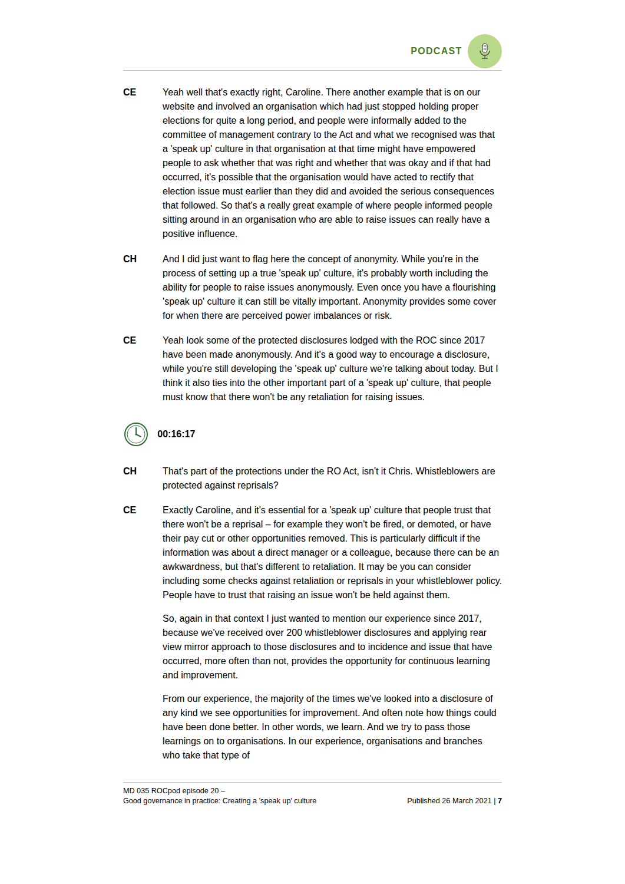PODCAST
CE
Yeah well that's exactly right, Caroline. There another example that is on our website and involved an organisation which had just stopped holding proper elections for quite a long period, and people were informally added to the committee of management contrary to the Act and what we recognised was that a 'speak up' culture in that organisation at that time might have empowered people to ask whether that was right and whether that was okay and if that had occurred, it's possible that the organisation would have acted to rectify that election issue must earlier than they did and avoided the serious consequences that followed. So that's a really great example of where people informed people sitting around in an organisation who are able to raise issues can really have a positive influence.
CH
And I did just want to flag here the concept of anonymity. While you're in the process of setting up a true 'speak up' culture, it's probably worth including the ability for people to raise issues anonymously. Even once you have a flourishing 'speak up' culture it can still be vitally important. Anonymity provides some cover for when there are perceived power imbalances or risk.
CE
Yeah look some of the protected disclosures lodged with the ROC since 2017 have been made anonymously. And it's a good way to encourage a disclosure, while you're still developing the 'speak up' culture we're talking about today. But I think it also ties into the other important part of a 'speak up' culture, that people must know that there won't be any retaliation for raising issues.
00:16:17
CH
That's part of the protections under the RO Act, isn't it Chris. Whistleblowers are protected against reprisals?
CE
Exactly Caroline, and it's essential for a 'speak up' culture that people trust that there won't be a reprisal – for example they won't be fired, or demoted, or have their pay cut or other opportunities removed. This is particularly difficult if the information was about a direct manager or a colleague, because there can be an awkwardness, but that's different to retaliation. It may be you can consider including some checks against retaliation or reprisals in your whistleblower policy. People have to trust that raising an issue won't be held against them.
So, again in that context I just wanted to mention our experience since 2017, because we've received over 200 whistleblower disclosures and applying rear view mirror approach to those disclosures and to incidence and issue that have occurred, more often than not, provides the opportunity for continuous learning and improvement.
From our experience, the majority of the times we've looked into a disclosure of any kind we see opportunities for improvement. And often note how things could have been done better. In other words, we learn. And we try to pass those learnings on to organisations. In our experience, organisations and branches who take that type of
MD 035 ROCpod episode 20 –
Good governance in practice: Creating a 'speak up' culture
Published 26 March 2021 | 7